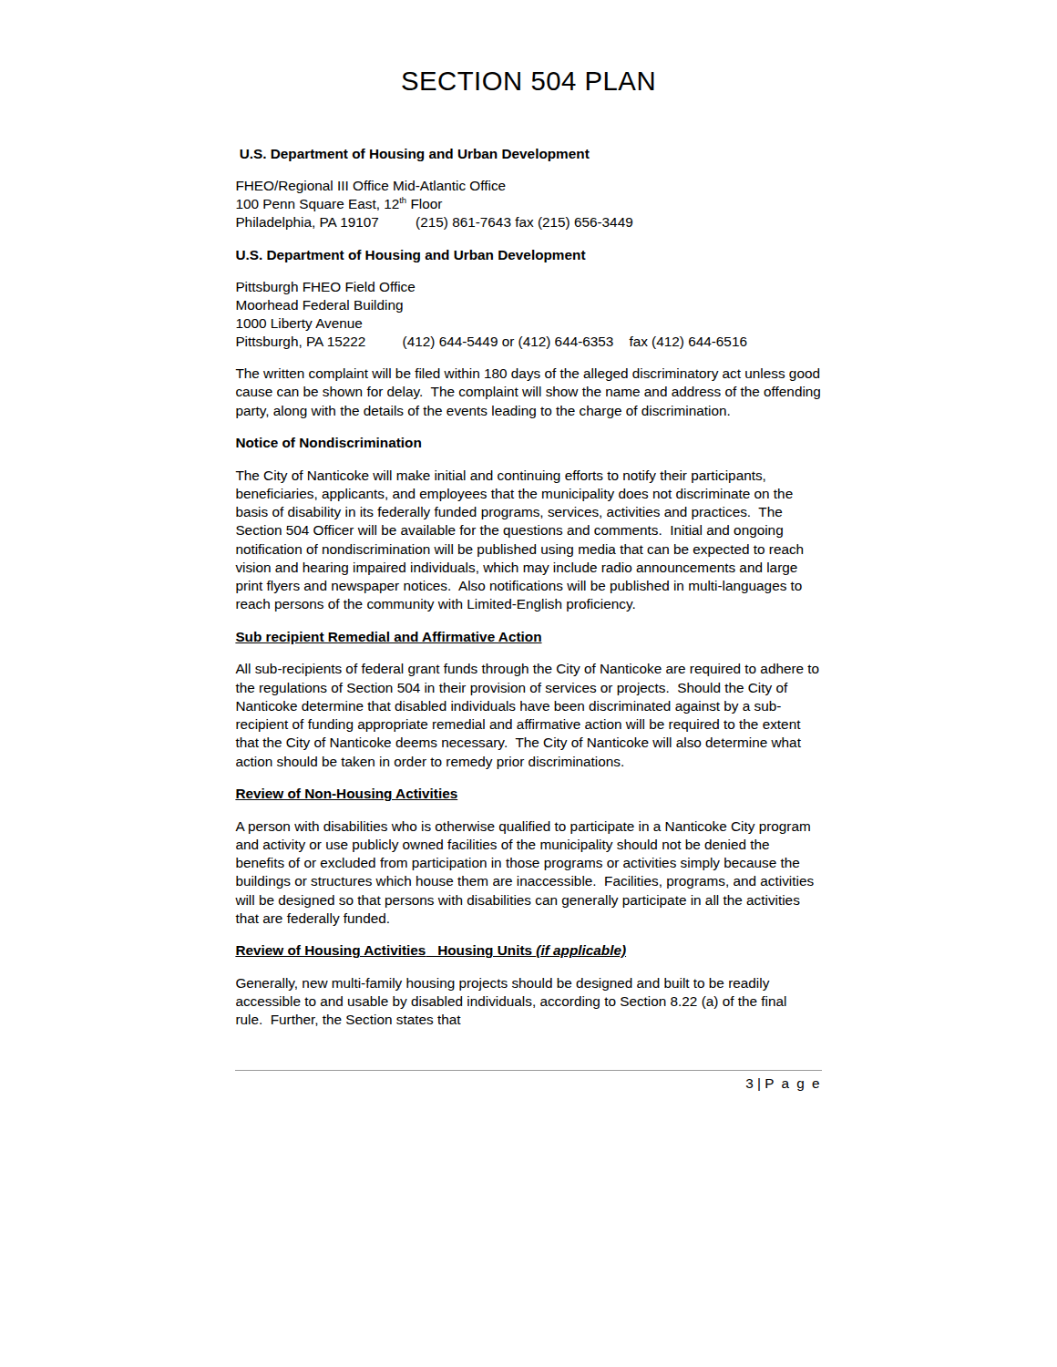SECTION 504 PLAN
U.S. Department of Housing and Urban Development
FHEO/Regional III Office Mid-Atlantic Office
100 Penn Square East, 12th Floor
Philadelphia, PA 19107 (215) 861-7643 fax (215) 656-3449
U.S. Department of Housing and Urban Development
Pittsburgh FHEO Field Office
Moorhead Federal Building
1000 Liberty Avenue
Pittsburgh, PA 15222 (412) 644-5449 or (412) 644-6353 fax (412) 644-6516
The written complaint will be filed within 180 days of the alleged discriminatory act unless good cause can be shown for delay. The complaint will show the name and address of the offending party, along with the details of the events leading to the charge of discrimination.
Notice of Nondiscrimination
The City of Nanticoke will make initial and continuing efforts to notify their participants, beneficiaries, applicants, and employees that the municipality does not discriminate on the basis of disability in its federally funded programs, services, activities and practices. The Section 504 Officer will be available for the questions and comments. Initial and ongoing notification of nondiscrimination will be published using media that can be expected to reach vision and hearing impaired individuals, which may include radio announcements and large print flyers and newspaper notices. Also notifications will be published in multi-languages to reach persons of the community with Limited-English proficiency.
Sub recipient Remedial and Affirmative Action
All sub-recipients of federal grant funds through the City of Nanticoke are required to adhere to the regulations of Section 504 in their provision of services or projects. Should the City of Nanticoke determine that disabled individuals have been discriminated against by a sub-recipient of funding appropriate remedial and affirmative action will be required to the extent that the City of Nanticoke deems necessary. The City of Nanticoke will also determine what action should be taken in order to remedy prior discriminations.
Review of Non-Housing Activities
A person with disabilities who is otherwise qualified to participate in a Nanticoke City program and activity or use publicly owned facilities of the municipality should not be denied the benefits of or excluded from participation in those programs or activities simply because the buildings or structures which house them are inaccessible. Facilities, programs, and activities will be designed so that persons with disabilities can generally participate in all the activities that are federally funded.
Review of Housing Activities Housing Units (if applicable)
Generally, new multi-family housing projects should be designed and built to be readily accessible to and usable by disabled individuals, according to Section 8.22 (a) of the final rule. Further, the Section states that
3 | P a g e